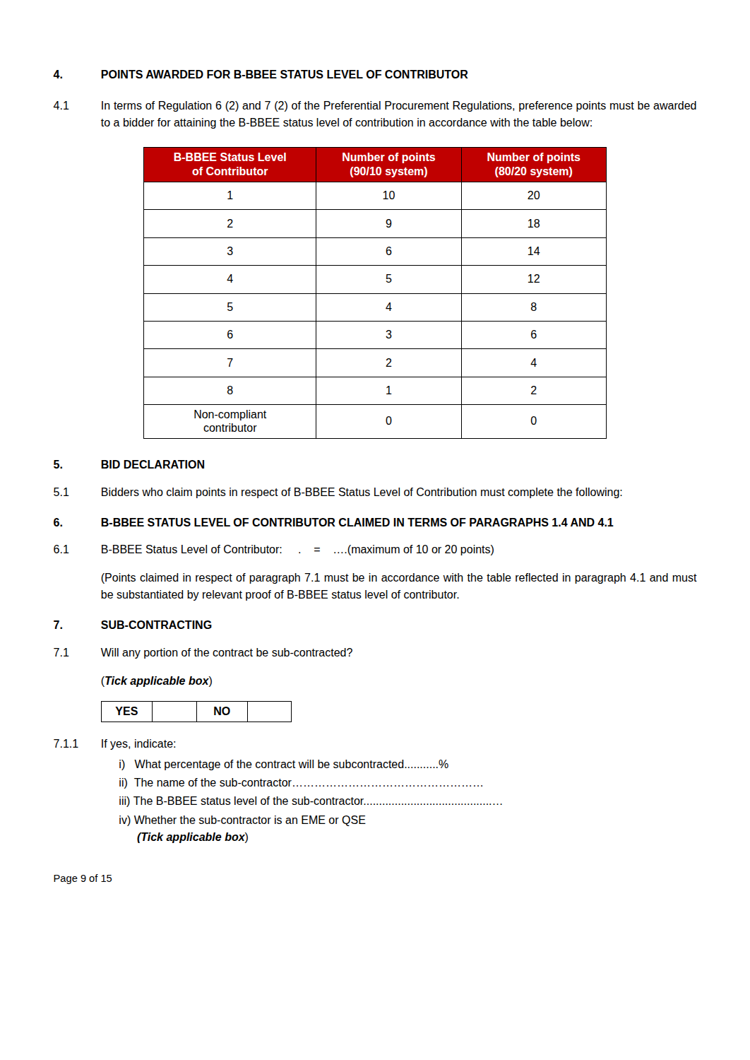4.
POINTS AWARDED FOR B-BBEE STATUS LEVEL OF CONTRIBUTOR
4.1
In terms of Regulation 6 (2) and 7 (2) of the Preferential Procurement Regulations, preference points must be awarded to a bidder for attaining the B-BBEE status level of contribution in accordance with the table below:
| B-BBEE Status Level of Contributor | Number of points (90/10 system) | Number of points (80/20 system) |
| --- | --- | --- |
| 1 | 10 | 20 |
| 2 | 9 | 18 |
| 3 | 6 | 14 |
| 4 | 5 | 12 |
| 5 | 4 | 8 |
| 6 | 3 | 6 |
| 7 | 2 | 4 |
| 8 | 1 | 2 |
| Non-compliant contributor | 0 | 0 |
5.
BID DECLARATION
5.1
Bidders who claim points in respect of B-BBEE Status Level of Contribution must complete the following:
6.
B-BBEE STATUS LEVEL OF CONTRIBUTOR CLAIMED IN TERMS OF PARAGRAPHS 1.4 AND 4.1
6.1
B-BBEE Status Level of Contributor: . = ….(maximum of 10 or 20 points)
(Points claimed in respect of paragraph 7.1 must be in accordance with the table reflected in paragraph 4.1 and must be substantiated by relevant proof of B-BBEE status level of contributor.
7.
SUB-CONTRACTING
7.1
Will any portion of the contract be sub-contracted?
(Tick applicable box)
| YES | | NO | |
7.1.1
If yes, indicate:
i) What percentage of the contract will be subcontracted...........%
ii) The name of the sub-contractor……………………………………………
iii) The B-BBEE status level of the sub-contractor.........................................…
iv) Whether the sub-contractor is an EME or QSE
(Tick applicable box)
Page 9 of 15